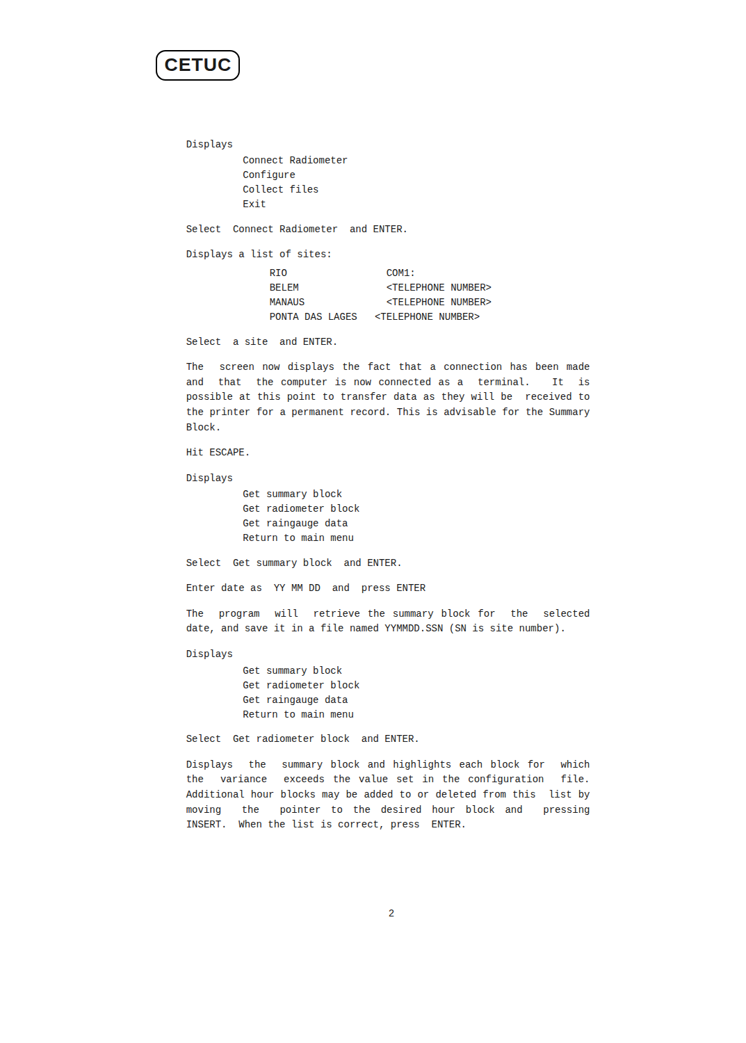CETUC
Displays
Connect Radiometer Configure Collect files Exit
Select Connect Radiometer and ENTER.
Displays a list of sites:
RIO COM1: BELEM <TELEPHONE NUMBER> MANAUS <TELEPHONE NUMBER> PONTA DAS LAGES <TELEPHONE NUMBER>
Select a site and ENTER.
The screen now displays the fact that a connection has been made and that the computer is now connected as a terminal. It is possible at this point to transfer data as they will be received to the printer for a permanent record. This is advisable for the Summary Block.
Hit ESCAPE.
Displays
Get summary block Get radiometer block Get raingauge data Return to main menu
Select Get summary block and ENTER.
Enter date as YY MM DD and press ENTER
The program will retrieve the summary block for the selected date, and save it in a file named YYMMDD.SSN (SN is site number).
Displays
Get summary block Get radiometer block Get raingauge data Return to main menu
Select Get radiometer block and ENTER.
Displays the summary block and highlights each block for which the variance exceeds the value set in the configuration file. Additional hour blocks may be added to or deleted from this list by moving the pointer to the desired hour block and pressing INSERT. When the list is correct, press ENTER.
2